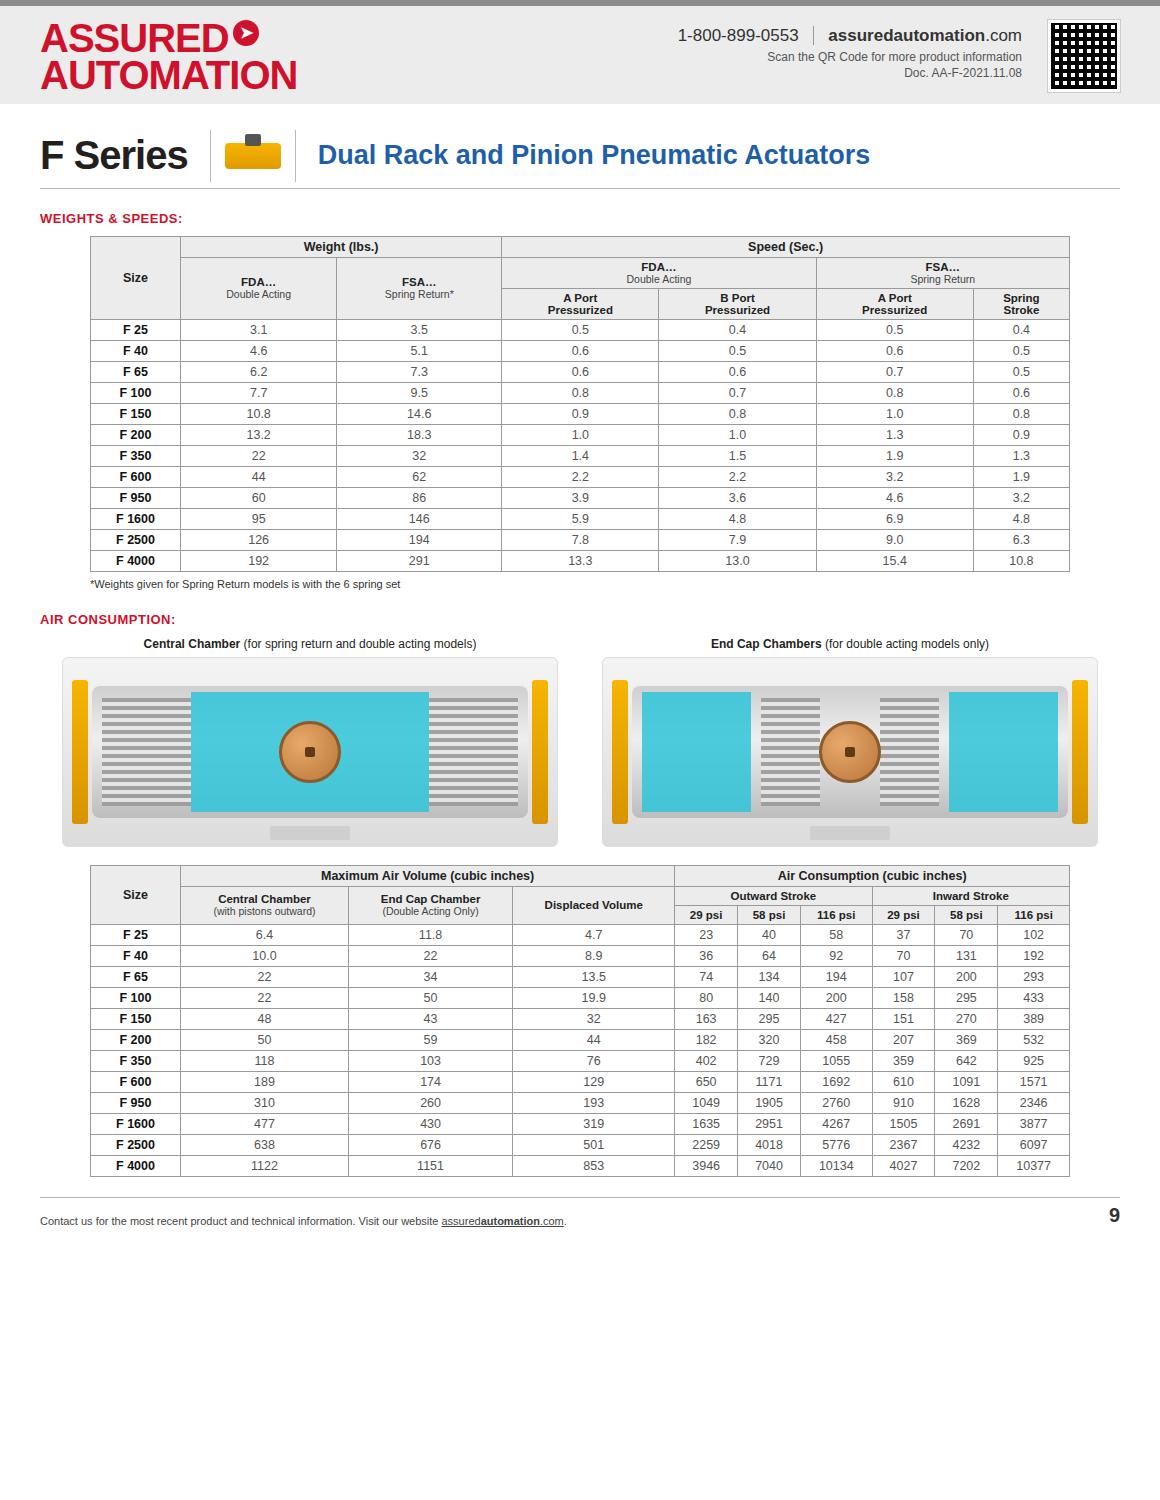ASSURED➤
AUTOMATION
1-800-899-0553 assuredautomation.com
Scan the QR Code for more product information
Doc. AA-F-2021.11.08
F Series
Dual Rack and Pinion Pneumatic Actuators
WEIGHTS & SPEEDS:
| Size | Weight (lbs.) | Speed (Sec.) |
| --- | --- | --- |
| FDA… Double Acting | FSA… Spring Return* | FDA… Double Acting | FSA… Spring Return |
| A Port Pressurized | B Port Pressurized | A Port Pressurized | Spring Stroke |
| F 25 | 3.1 | 3.5 | 0.5 | 0.4 | 0.5 | 0.4 |
| F 40 | 4.6 | 5.1 | 0.6 | 0.5 | 0.6 | 0.5 |
| F 65 | 6.2 | 7.3 | 0.6 | 0.6 | 0.7 | 0.5 |
| F 100 | 7.7 | 9.5 | 0.8 | 0.7 | 0.8 | 0.6 |
| F 150 | 10.8 | 14.6 | 0.9 | 0.8 | 1.0 | 0.8 |
| F 200 | 13.2 | 18.3 | 1.0 | 1.0 | 1.3 | 0.9 |
| F 350 | 22 | 32 | 1.4 | 1.5 | 1.9 | 1.3 |
| F 600 | 44 | 62 | 2.2 | 2.2 | 3.2 | 1.9 |
| F 950 | 60 | 86 | 3.9 | 3.6 | 4.6 | 3.2 |
| F 1600 | 95 | 146 | 5.9 | 4.8 | 6.9 | 4.8 |
| F 2500 | 126 | 194 | 7.8 | 7.9 | 9.0 | 6.3 |
| F 4000 | 192 | 291 | 13.3 | 13.0 | 15.4 | 10.8 |
*Weights given for Spring Return models is with the 6 spring set
AIR CONSUMPTION:
Central Chamber (for spring return and double acting models)
End Cap Chambers (for double acting models only)
| Size | Maximum Air Volume (cubic inches) | Air Consumption (cubic inches) |
| --- | --- | --- |
| Central Chamber (with pistons outward) | End Cap Chamber (Double Acting Only) | Displaced Volume | Outward Stroke | Inward Stroke |
| 29 psi | 58 psi | 116 psi | 29 psi | 58 psi | 116 psi |
| F 25 | 6.4 | 11.8 | 4.7 | 23 | 40 | 58 | 37 | 70 | 102 |
| F 40 | 10.0 | 22 | 8.9 | 36 | 64 | 92 | 70 | 131 | 192 |
| F 65 | 22 | 34 | 13.5 | 74 | 134 | 194 | 107 | 200 | 293 |
| F 100 | 22 | 50 | 19.9 | 80 | 140 | 200 | 158 | 295 | 433 |
| F 150 | 48 | 43 | 32 | 163 | 295 | 427 | 151 | 270 | 389 |
| F 200 | 50 | 59 | 44 | 182 | 320 | 458 | 207 | 369 | 532 |
| F 350 | 118 | 103 | 76 | 402 | 729 | 1055 | 359 | 642 | 925 |
| F 600 | 189 | 174 | 129 | 650 | 1171 | 1692 | 610 | 1091 | 1571 |
| F 950 | 310 | 260 | 193 | 1049 | 1905 | 2760 | 910 | 1628 | 2346 |
| F 1600 | 477 | 430 | 319 | 1635 | 2951 | 4267 | 1505 | 2691 | 3877 |
| F 2500 | 638 | 676 | 501 | 2259 | 4018 | 5776 | 2367 | 4232 | 6097 |
| F 4000 | 1122 | 1151 | 853 | 3946 | 7040 | 10134 | 4027 | 7202 | 10377 |
Contact us for the most recent product and technical information. Visit our website assuredautomation.com.
9